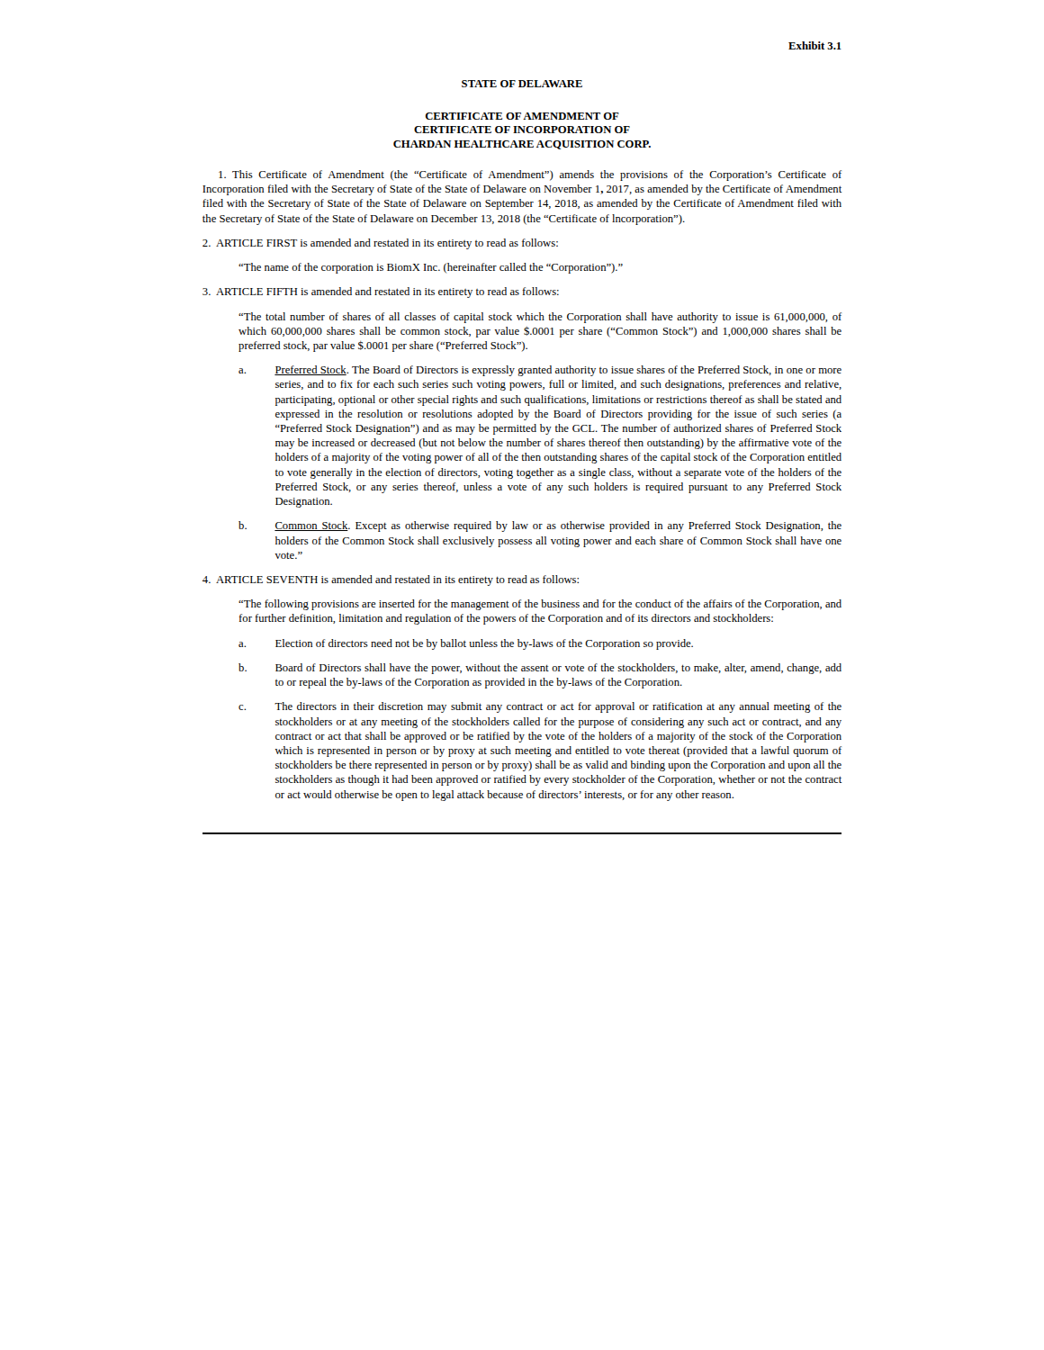Exhibit 3.1
STATE OF DELAWARE
CERTIFICATE OF AMENDMENT OF
CERTIFICATE OF INCORPORATION OF
CHARDAN HEALTHCARE ACQUISITION CORP.
1. This Certificate of Amendment (the “Certificate of Amendment”) amends the provisions of the Corporation’s Certificate of Incorporation filed with the Secretary of State of the State of Delaware on November 1, 2017, as amended by the Certificate of Amendment filed with the Secretary of State of the State of Delaware on September 14, 2018, as amended by the Certificate of Amendment filed with the Secretary of State of the State of Delaware on December 13, 2018 (the “Certificate of lncorporation”).
2. ARTICLE FIRST is amended and restated in its entirety to read as follows:
“The name of the corporation is BiomX Inc. (hereinafter called the “Corporation”).”
3. ARTICLE FIFTH is amended and restated in its entirety to read as follows:
“The total number of shares of all classes of capital stock which the Corporation shall have authority to issue is 61,000,000, of which 60,000,000 shares shall be common stock, par value $.0001 per share (“Common Stock”) and 1,000,000 shares shall be preferred stock, par value $.0001 per share (“Preferred Stock”).
a.
Preferred Stock. The Board of Directors is expressly granted authority to issue shares of the Preferred Stock, in one or more series, and to fix for each such series such voting powers, full or limited, and such designations, preferences and relative, participating, optional or other special rights and such qualifications, limitations or restrictions thereof as shall be stated and expressed in the resolution or resolutions adopted by the Board of Directors providing for the issue of such series (a “Preferred Stock Designation”) and as may be permitted by the GCL. The number of authorized shares of Preferred Stock may be increased or decreased (but not below the number of shares thereof then outstanding) by the affirmative vote of the holders of a majority of the voting power of all of the then outstanding shares of the capital stock of the Corporation entitled to vote generally in the election of directors, voting together as a single class, without a separate vote of the holders of the Preferred Stock, or any series thereof, unless a vote of any such holders is required pursuant to any Preferred Stock Designation.
b.
Common Stock. Except as otherwise required by law or as otherwise provided in any Preferred Stock Designation, the holders of the Common Stock shall exclusively possess all voting power and each share of Common Stock shall have one vote.”
4. ARTICLE SEVENTH is amended and restated in its entirety to read as follows:
“The following provisions are inserted for the management of the business and for the conduct of the affairs of the Corporation, and for further definition, limitation and regulation of the powers of the Corporation and of its directors and stockholders:
a.
Election of directors need not be by ballot unless the by-laws of the Corporation so provide.
b.
Board of Directors shall have the power, without the assent or vote of the stockholders, to make, alter, amend, change, add to or repeal the by-laws of the Corporation as provided in the by-laws of the Corporation.
c.
The directors in their discretion may submit any contract or act for approval or ratification at any annual meeting of the stockholders or at any meeting of the stockholders called for the purpose of considering any such act or contract, and any contract or act that shall be approved or be ratified by the vote of the holders of a majority of the stock of the Corporation which is represented in person or by proxy at such meeting and entitled to vote thereat (provided that a lawful quorum of stockholders be there represented in person or by proxy) shall be as valid and binding upon the Corporation and upon all the stockholders as though it had been approved or ratified by every stockholder of the Corporation, whether or not the contract or act would otherwise be open to legal attack because of directors’ interests, or for any other reason.